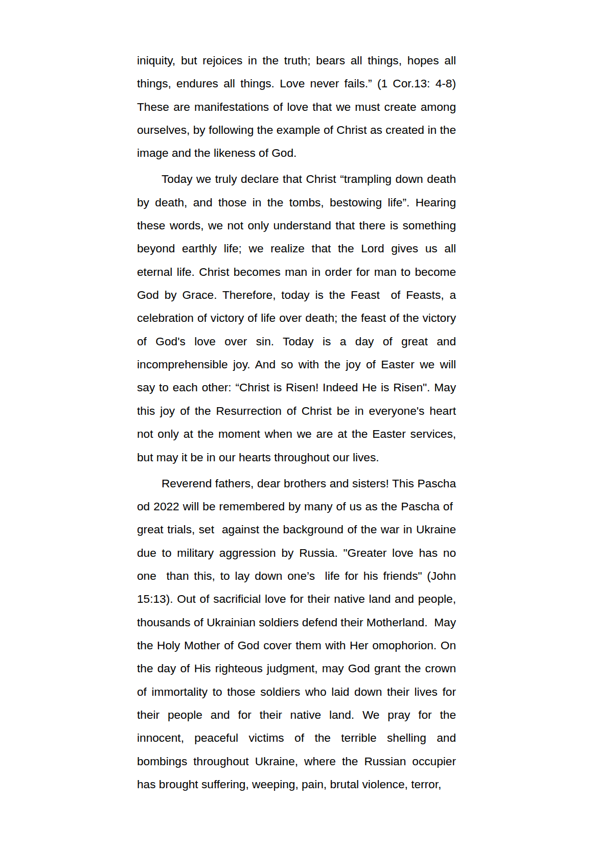iniquity, but rejoices in the truth; bears all things, hopes all things, endures all things. Love never fails.” (1 Cor.13: 4-8) These are manifestations of love that we must create among ourselves, by following the example of Christ as created in the image and the likeness of God.
Today we truly declare that Christ “trampling down death by death, and those in the tombs, bestowing life”. Hearing these words, we not only understand that there is something beyond earthly life; we realize that the Lord gives us all eternal life. Christ becomes man in order for man to become God by Grace. Therefore, today is the Feast of Feasts, a celebration of victory of life over death; the feast of the victory of God's love over sin. Today is a day of great and incomprehensible joy. And so with the joy of Easter we will say to each other: “Christ is Risen! Indeed He is Risen". May this joy of the Resurrection of Christ be in everyone's heart not only at the moment when we are at the Easter services, but may it be in our hearts throughout our lives.
Reverend fathers, dear brothers and sisters! This Pascha od 2022 will be remembered by many of us as the Pascha of great trials, set against the background of the war in Ukraine due to military aggression by Russia. "Greater love has no one than this, to lay down one’s life for his friends" (John 15:13). Out of sacrificial love for their native land and people, thousands of Ukrainian soldiers defend their Motherland. May the Holy Mother of God cover them with Her omophorion. On the day of His righteous judgment, may God grant the crown of immortality to those soldiers who laid down their lives for their people and for their native land. We pray for the innocent, peaceful victims of the terrible shelling and bombings throughout Ukraine, where the Russian occupier has brought suffering, weeping, pain, brutal violence, terror,